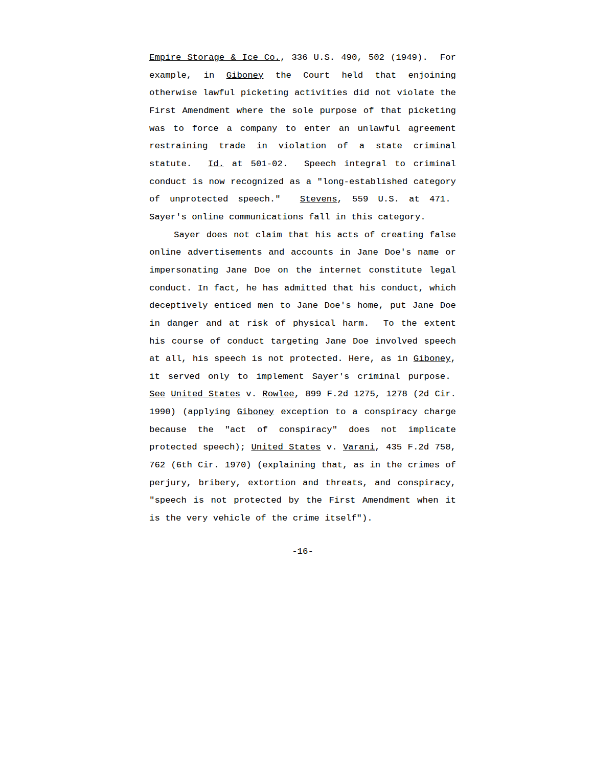Empire Storage & Ice Co., 336 U.S. 490, 502 (1949). For example, in Giboney the Court held that enjoining otherwise lawful picketing activities did not violate the First Amendment where the sole purpose of that picketing was to force a company to enter an unlawful agreement restraining trade in violation of a state criminal statute. Id. at 501-02. Speech integral to criminal conduct is now recognized as a "long-established category of unprotected speech." Stevens, 559 U.S. at 471. Sayer's online communications fall in this category.
Sayer does not claim that his acts of creating false online advertisements and accounts in Jane Doe's name or impersonating Jane Doe on the internet constitute legal conduct. In fact, he has admitted that his conduct, which deceptively enticed men to Jane Doe's home, put Jane Doe in danger and at risk of physical harm. To the extent his course of conduct targeting Jane Doe involved speech at all, his speech is not protected. Here, as in Giboney, it served only to implement Sayer's criminal purpose. See United States v. Rowlee, 899 F.2d 1275, 1278 (2d Cir. 1990) (applying Giboney exception to a conspiracy charge because the "act of conspiracy" does not implicate protected speech); United States v. Varani, 435 F.2d 758, 762 (6th Cir. 1970) (explaining that, as in the crimes of perjury, bribery, extortion and threats, and conspiracy, "speech is not protected by the First Amendment when it is the very vehicle of the crime itself").
-16-